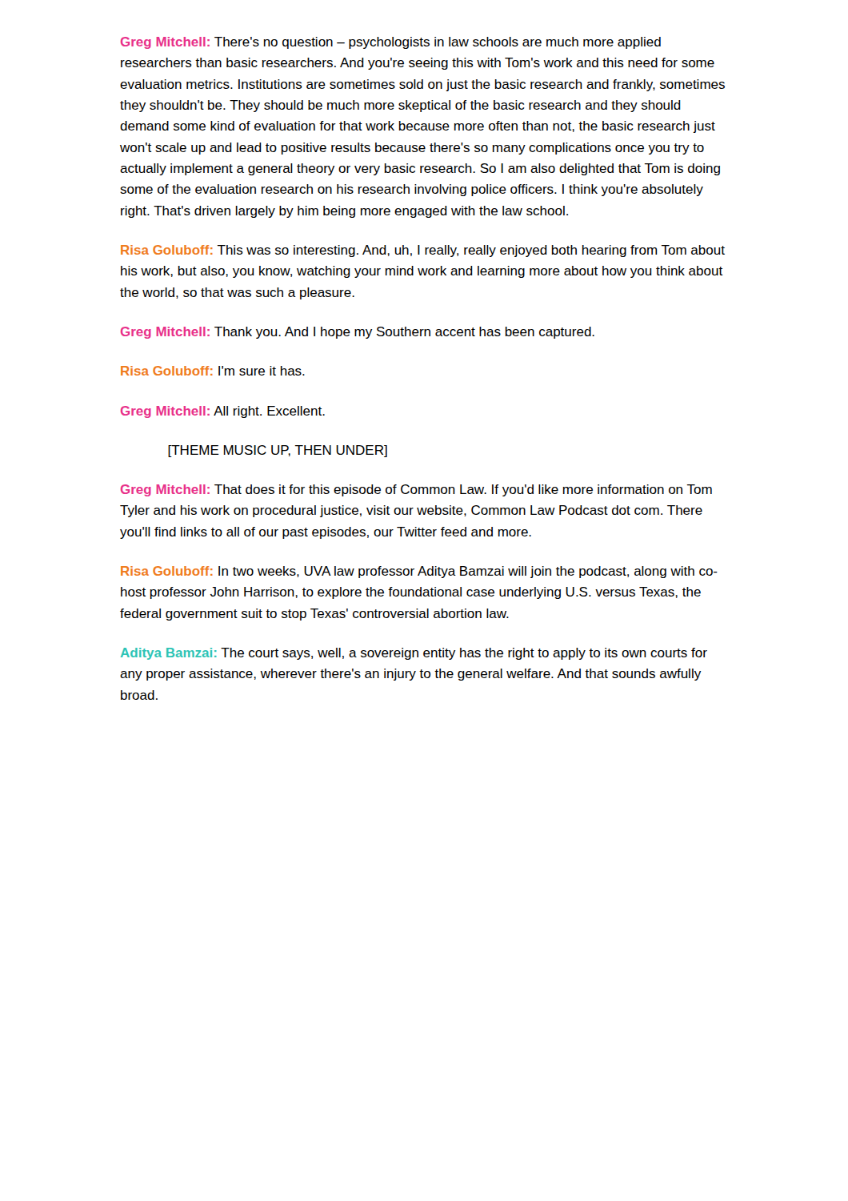Greg Mitchell: There's no question – psychologists in law schools are much more applied researchers than basic researchers. And you're seeing this with Tom's work and this need for some evaluation metrics. Institutions are sometimes sold on just the basic research and frankly, sometimes they shouldn't be. They should be much more skeptical of the basic research and they should demand some kind of evaluation for that work because more often than not, the basic research just won't scale up and lead to positive results because there's so many complications once you try to actually implement a general theory or very basic research. So I am also delighted that Tom is doing some of the evaluation research on his research involving police officers. I think you're absolutely right. That's driven largely by him being more engaged with the law school.
Risa Goluboff: This was so interesting. And, uh, I really, really enjoyed both hearing from Tom about his work, but also, you know, watching your mind work and learning more about how you think about the world, so that was such a pleasure.
Greg Mitchell: Thank you. And I hope my Southern accent has been captured.
Risa Goluboff: I'm sure it has.
Greg Mitchell: All right. Excellent.
[THEME MUSIC UP, THEN UNDER]
Greg Mitchell: That does it for this episode of Common Law. If you'd like more information on Tom Tyler and his work on procedural justice, visit our website, Common Law Podcast dot com. There you'll find links to all of our past episodes, our Twitter feed and more.
Risa Goluboff: In two weeks, UVA law professor Aditya Bamzai will join the podcast, along with co-host professor John Harrison, to explore the foundational case underlying U.S. versus Texas, the federal government suit to stop Texas' controversial abortion law.
Aditya Bamzai: The court says, well, a sovereign entity has the right to apply to its own courts for any proper assistance, wherever there's an injury to the general welfare. And that sounds awfully broad.